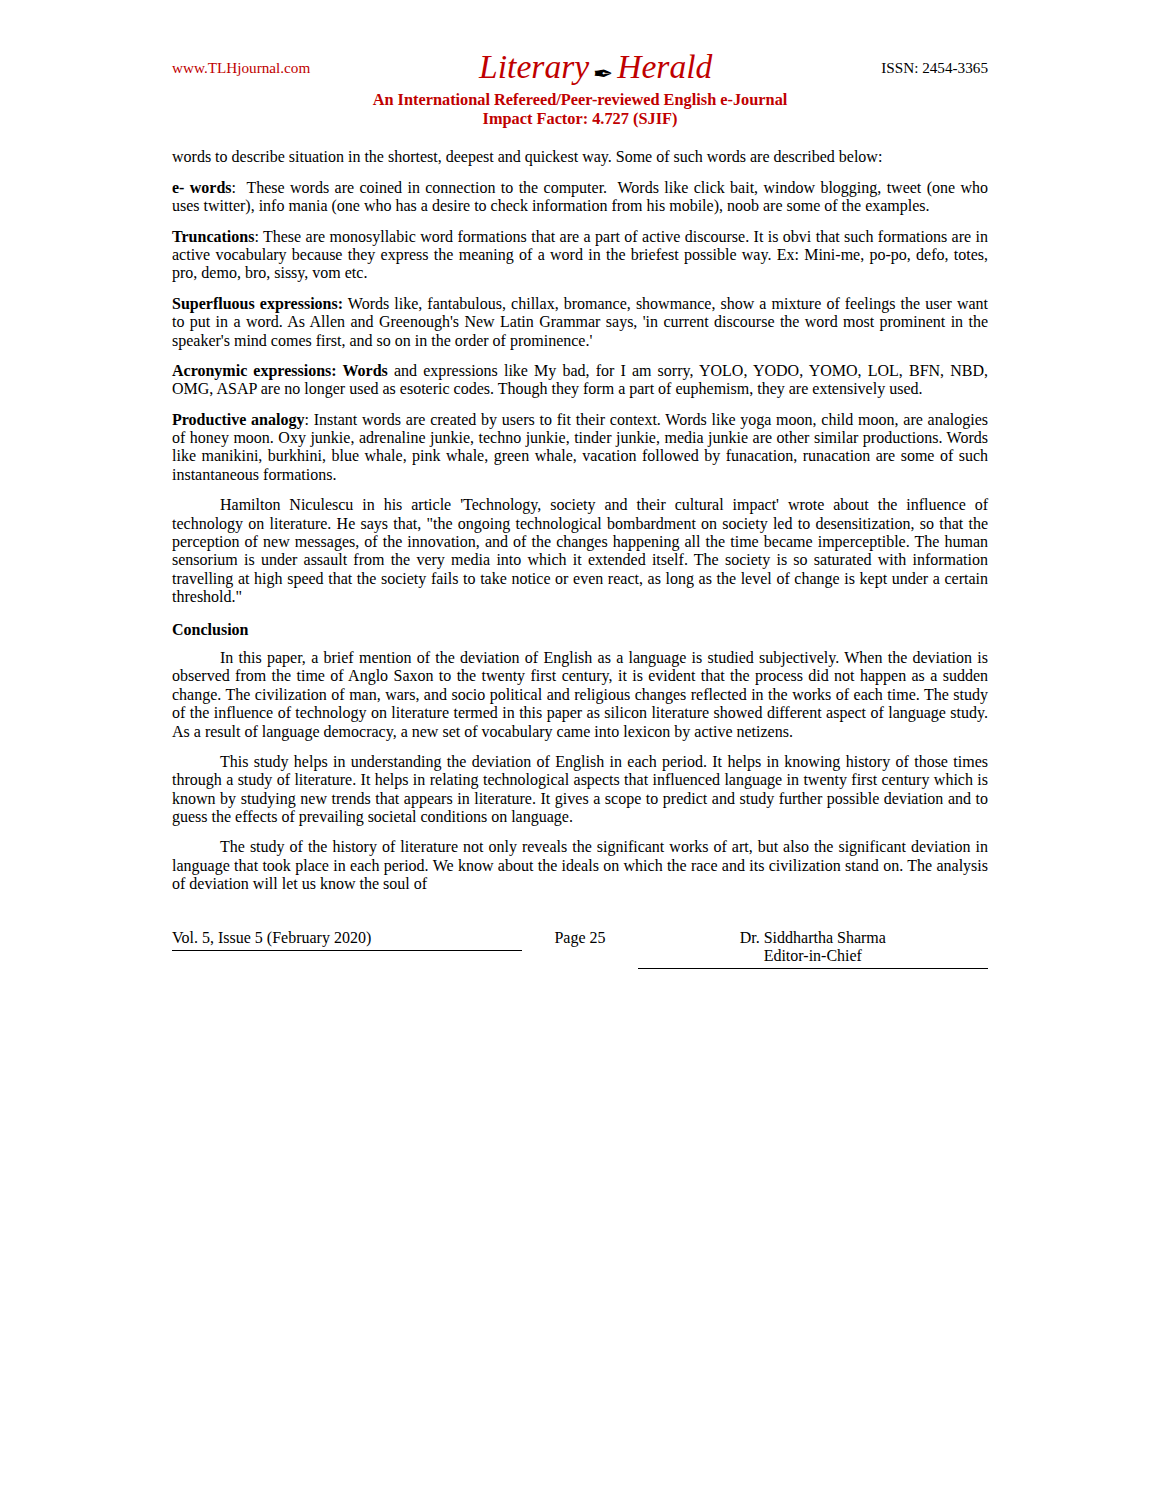www.TLHjournal.com
Literary ✒ Herald
ISSN: 2454-3365
An International Refereed/Peer-reviewed English e-Journal
Impact Factor: 4.727 (SJIF)
words to describe situation in the shortest, deepest and quickest way. Some of such words are described below:
e- words: These words are coined in connection to the computer. Words like click bait, window blogging, tweet (one who uses twitter), info mania (one who has a desire to check information from his mobile), noob are some of the examples.
Truncations: These are monosyllabic word formations that are a part of active discourse. It is obvi that such formations are in active vocabulary because they express the meaning of a word in the briefest possible way. Ex: Mini-me, po-po, defo, totes, pro, demo, bro, sissy, vom etc.
Superfluous expressions: Words like, fantabulous, chillax, bromance, showmance, show a mixture of feelings the user want to put in a word. As Allen and Greenough's New Latin Grammar says, 'in current discourse the word most prominent in the speaker's mind comes first, and so on in the order of prominence.'
Acronymic expressions: Words and expressions like My bad, for I am sorry, YOLO, YODO, YOMO, LOL, BFN, NBD, OMG, ASAP are no longer used as esoteric codes. Though they form a part of euphemism, they are extensively used.
Productive analogy: Instant words are created by users to fit their context. Words like yoga moon, child moon, are analogies of honey moon. Oxy junkie, adrenaline junkie, techno junkie, tinder junkie, media junkie are other similar productions. Words like manikini, burkhini, blue whale, pink whale, green whale, vacation followed by funacation, runacation are some of such instantaneous formations.
Hamilton Niculescu in his article 'Technology, society and their cultural impact' wrote about the influence of technology on literature. He says that, "the ongoing technological bombardment on society led to desensitization, so that the perception of new messages, of the innovation, and of the changes happening all the time became imperceptible. The human sensorium is under assault from the very media into which it extended itself. The society is so saturated with information travelling at high speed that the society fails to take notice or even react, as long as the level of change is kept under a certain threshold."
Conclusion
In this paper, a brief mention of the deviation of English as a language is studied subjectively. When the deviation is observed from the time of Anglo Saxon to the twenty first century, it is evident that the process did not happen as a sudden change. The civilization of man, wars, and socio political and religious changes reflected in the works of each time. The study of the influence of technology on literature termed in this paper as silicon literature showed different aspect of language study. As a result of language democracy, a new set of vocabulary came into lexicon by active netizens.
This study helps in understanding the deviation of English in each period. It helps in knowing history of those times through a study of literature. It helps in relating technological aspects that influenced language in twenty first century which is known by studying new trends that appears in literature. It gives a scope to predict and study further possible deviation and to guess the effects of prevailing societal conditions on language.
The study of the history of literature not only reveals the significant works of art, but also the significant deviation in language that took place in each period. We know about the ideals on which the race and its civilization stand on. The analysis of deviation will let us know the soul of
Vol. 5, Issue 5 (February 2020)
Page 25
Dr. Siddhartha Sharma
Editor-in-Chief